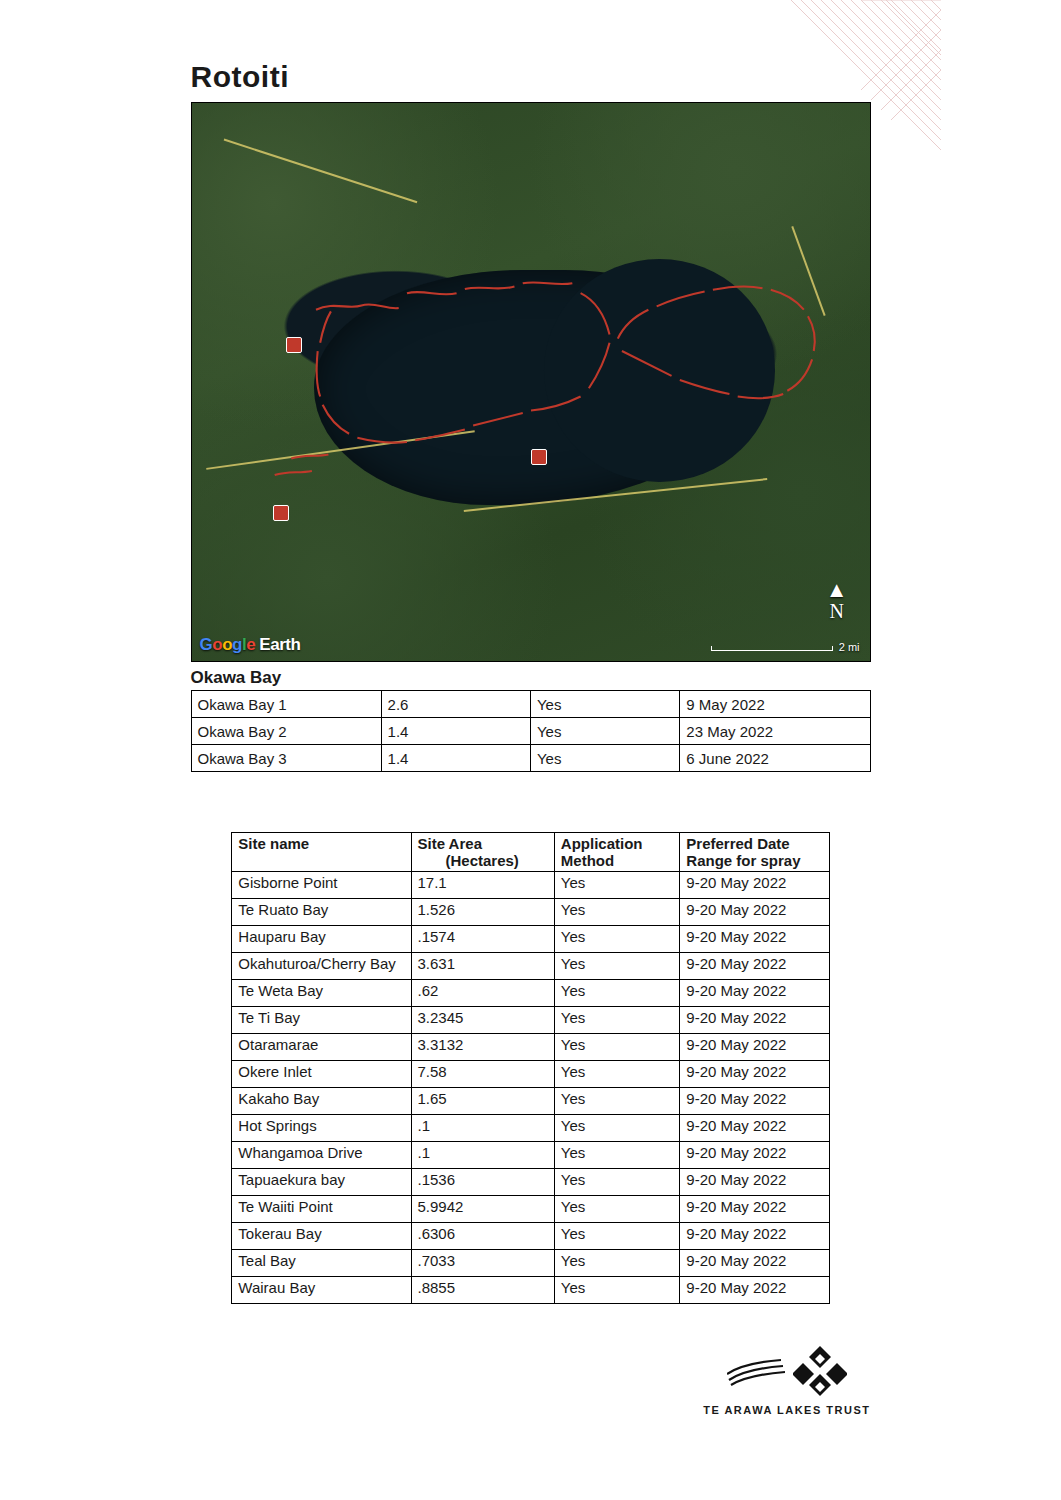Rotoiti
Google Earth
▲
N
2 mi
Okawa Bay
| Okawa Bay 1 | 2.6 | Yes | 9 May 2022 |
| Okawa Bay 2 | 1.4 | Yes | 23 May 2022 |
| Okawa Bay 3 | 1.4 | Yes | 6 June 2022 |
| Site name | Site Area (Hectares) | Application Method | Preferred Date Range for spray |
| --- | --- | --- | --- |
| Gisborne Point | 17.1 | Yes | 9-20 May 2022 |
| Te Ruato Bay | 1.526 | Yes | 9-20 May 2022 |
| Hauparu Bay | .1574 | Yes | 9-20 May 2022 |
| Okahuturoa/Cherry Bay | 3.631 | Yes | 9-20 May 2022 |
| Te Weta Bay | .62 | Yes | 9-20 May 2022 |
| Te Ti Bay | 3.2345 | Yes | 9-20 May 2022 |
| Otaramarae | 3.3132 | Yes | 9-20 May 2022 |
| Okere Inlet | 7.58 | Yes | 9-20 May 2022 |
| Kakaho Bay | 1.65 | Yes | 9-20 May 2022 |
| Hot Springs | .1 | Yes | 9-20 May 2022 |
| Whangamoa Drive | .1 | Yes | 9-20 May 2022 |
| Tapuaekura bay | .1536 | Yes | 9-20 May 2022 |
| Te Waiiti Point | 5.9942 | Yes | 9-20 May 2022 |
| Tokerau Bay | .6306 | Yes | 9-20 May 2022 |
| Teal Bay | .7033 | Yes | 9-20 May 2022 |
| Wairau Bay | .8855 | Yes | 9-20 May 2022 |
TE ARAWA LAKES TRUST